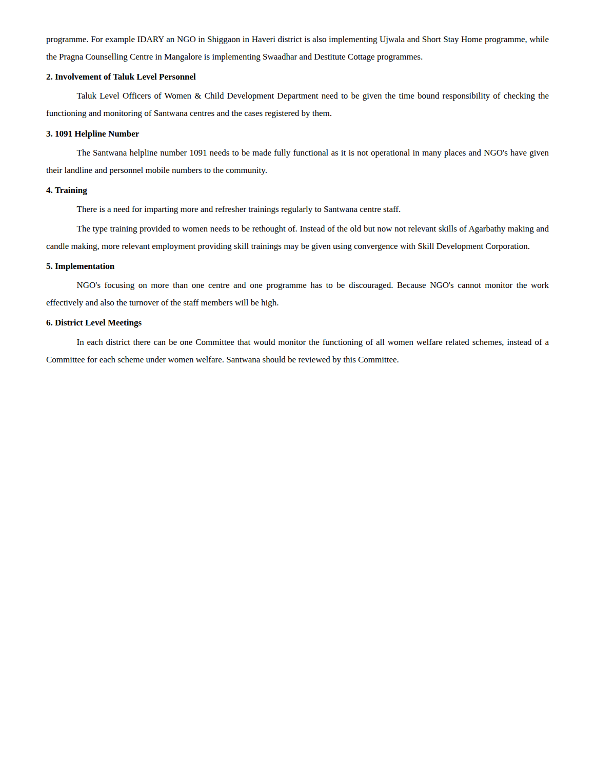programme. For example IDARY an NGO in Shiggaon in Haveri district is also implementing Ujwala and Short Stay Home programme, while the Pragna Counselling Centre in Mangalore is implementing Swaadhar and Destitute Cottage programmes.
2. Involvement of Taluk Level Personnel
Taluk Level Officers of Women & Child Development Department need to be given the time bound responsibility of checking the functioning and monitoring of Santwana centres and the cases registered by them.
3. 1091 Helpline Number
The Santwana helpline number 1091 needs to be made fully functional as it is not operational in many places and NGO's have given their landline and personnel mobile numbers to the community.
4. Training
There is a need for imparting more and refresher trainings regularly to Santwana centre staff.
The type training provided to women needs to be rethought of. Instead of the old but now not relevant skills of Agarbathy making and candle making, more relevant employment providing skill trainings may be given using convergence with Skill Development Corporation.
5. Implementation
NGO's focusing on more than one centre and one programme has to be discouraged. Because NGO's cannot monitor the work effectively and also the turnover of the staff members will be high.
6. District Level Meetings
In each district there can be one Committee that would monitor the functioning of all women welfare related schemes, instead of a Committee for each scheme under women welfare. Santwana should be reviewed by this Committee.